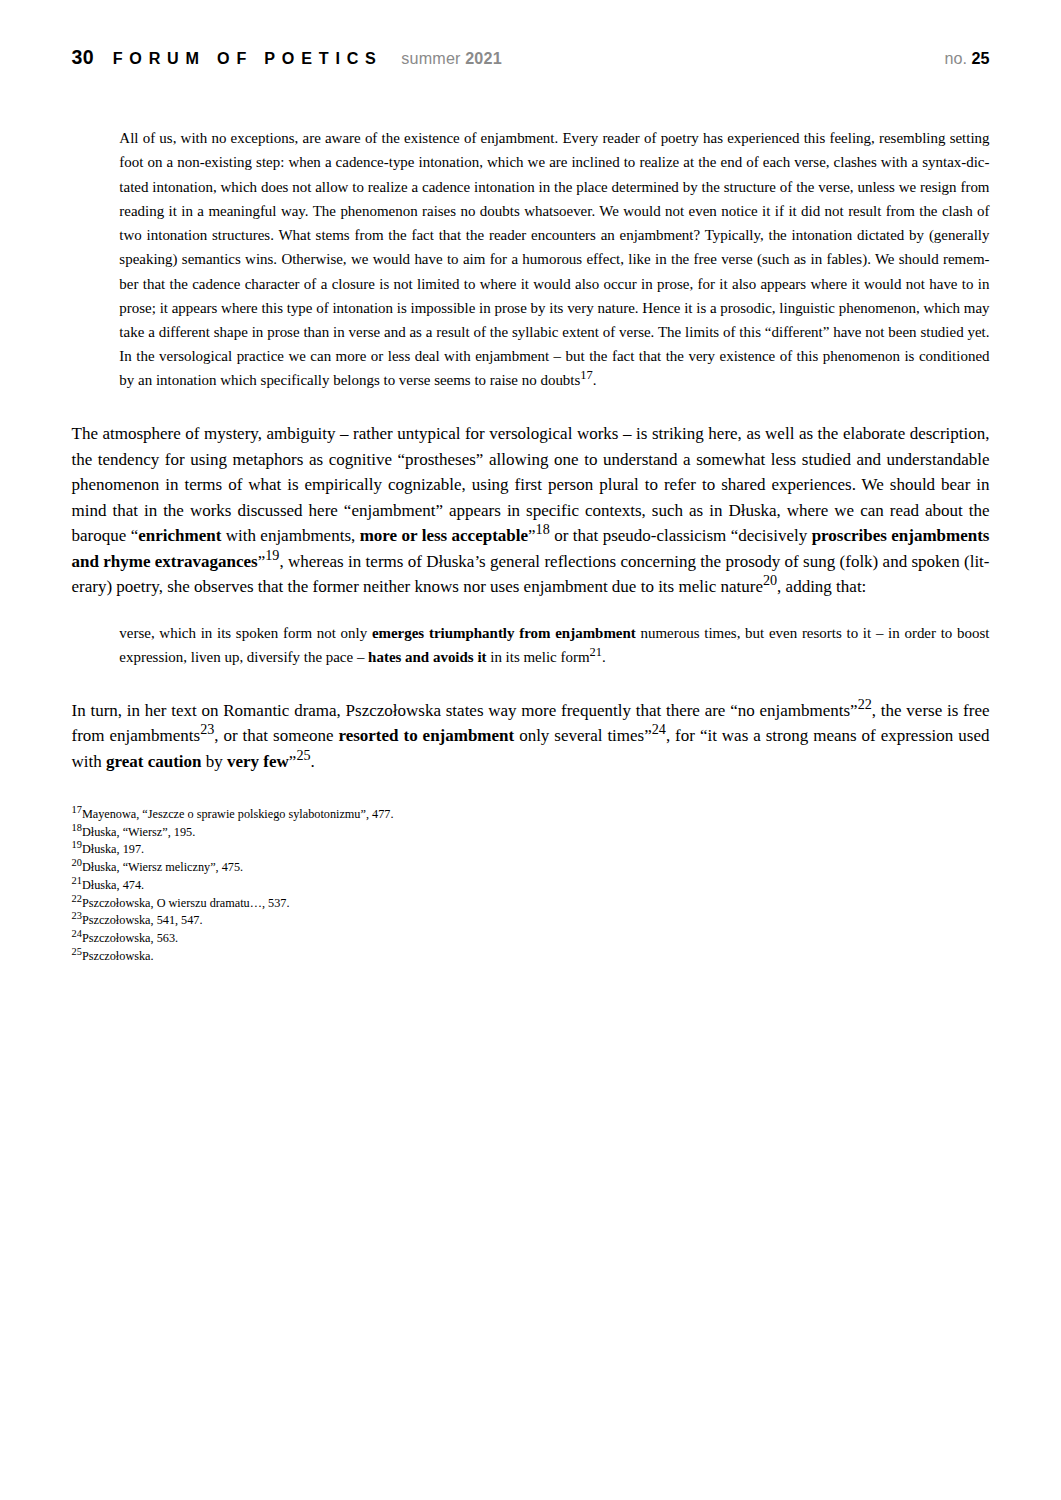30 Forum of Poetics summer 2021 no. 25
All of us, with no exceptions, are aware of the existence of enjambment. Every reader of poetry has experienced this feeling, resembling setting foot on a non-existing step: when a cadence-type intonation, which we are inclined to realize at the end of each verse, clashes with a syntax-dictated intonation, which does not allow to realize a cadence intonation in the place determined by the structure of the verse, unless we resign from reading it in a meaningful way. The phenomenon raises no doubts whatsoever. We would not even notice it if it did not result from the clash of two intonation structures. What stems from the fact that the reader encounters an enjambment? Typically, the intonation dictated by (generally speaking) semantics wins. Otherwise, we would have to aim for a humorous effect, like in the free verse (such as in fables). We should remember that the cadence character of a closure is not limited to where it would also occur in prose, for it also appears where it would not have to in prose; it appears where this type of intonation is impossible in prose by its very nature. Hence it is a prosodic, linguistic phenomenon, which may take a different shape in prose than in verse and as a result of the syllabic extent of verse. The limits of this “different” have not been studied yet. In the versological practice we can more or less deal with enjambment – but the fact that the very existence of this phenomenon is conditioned by an intonation which specifically belongs to verse seems to raise no doubts17.
The atmosphere of mystery, ambiguity – rather untypical for versological works – is striking here, as well as the elaborate description, the tendency for using metaphors as cognitive “prostheses” allowing one to understand a somewhat less studied and understandable phenomenon in terms of what is empirically cognizable, using first person plural to refer to shared experiences. We should bear in mind that in the works discussed here “enjambment” appears in specific contexts, such as in Dłuska, where we can read about the baroque “enrichment with enjambments, more or less acceptable”18 or that pseudo-classicism “decisively proscribes enjambments and rhyme extravagances”19, whereas in terms of Dłuska’s general reflections concerning the prosody of sung (folk) and spoken (literary) poetry, she observes that the former neither knows nor uses enjambment due to its melic nature20, adding that:
verse, which in its spoken form not only emerges triumphantly from enjambment numerous times, but even resorts to it – in order to boost expression, liven up, diversify the pace – hates and avoids it in its melic form21.
In turn, in her text on Romantic drama, Pszczołowska states way more frequently that there are “no enjambments”22, the verse is free from enjambments23, or that someone resorted to enjambment only several times”24, for “it was a strong means of expression used with great caution by very few”25.
17Mayenowa, “Jeszcze o sprawie polskiego sylabotonizmu”, 477.
18Dłuska, “Wiersz”, 195.
19Dłuska, 197.
20Dłuska, “Wiersz meliczny”, 475.
21Dłuska, 474.
22Pszczołowska, O wierszu dramatu…, 537.
23Pszczołowska, 541, 547.
24Pszczołowska, 563.
25Pszczołowska.